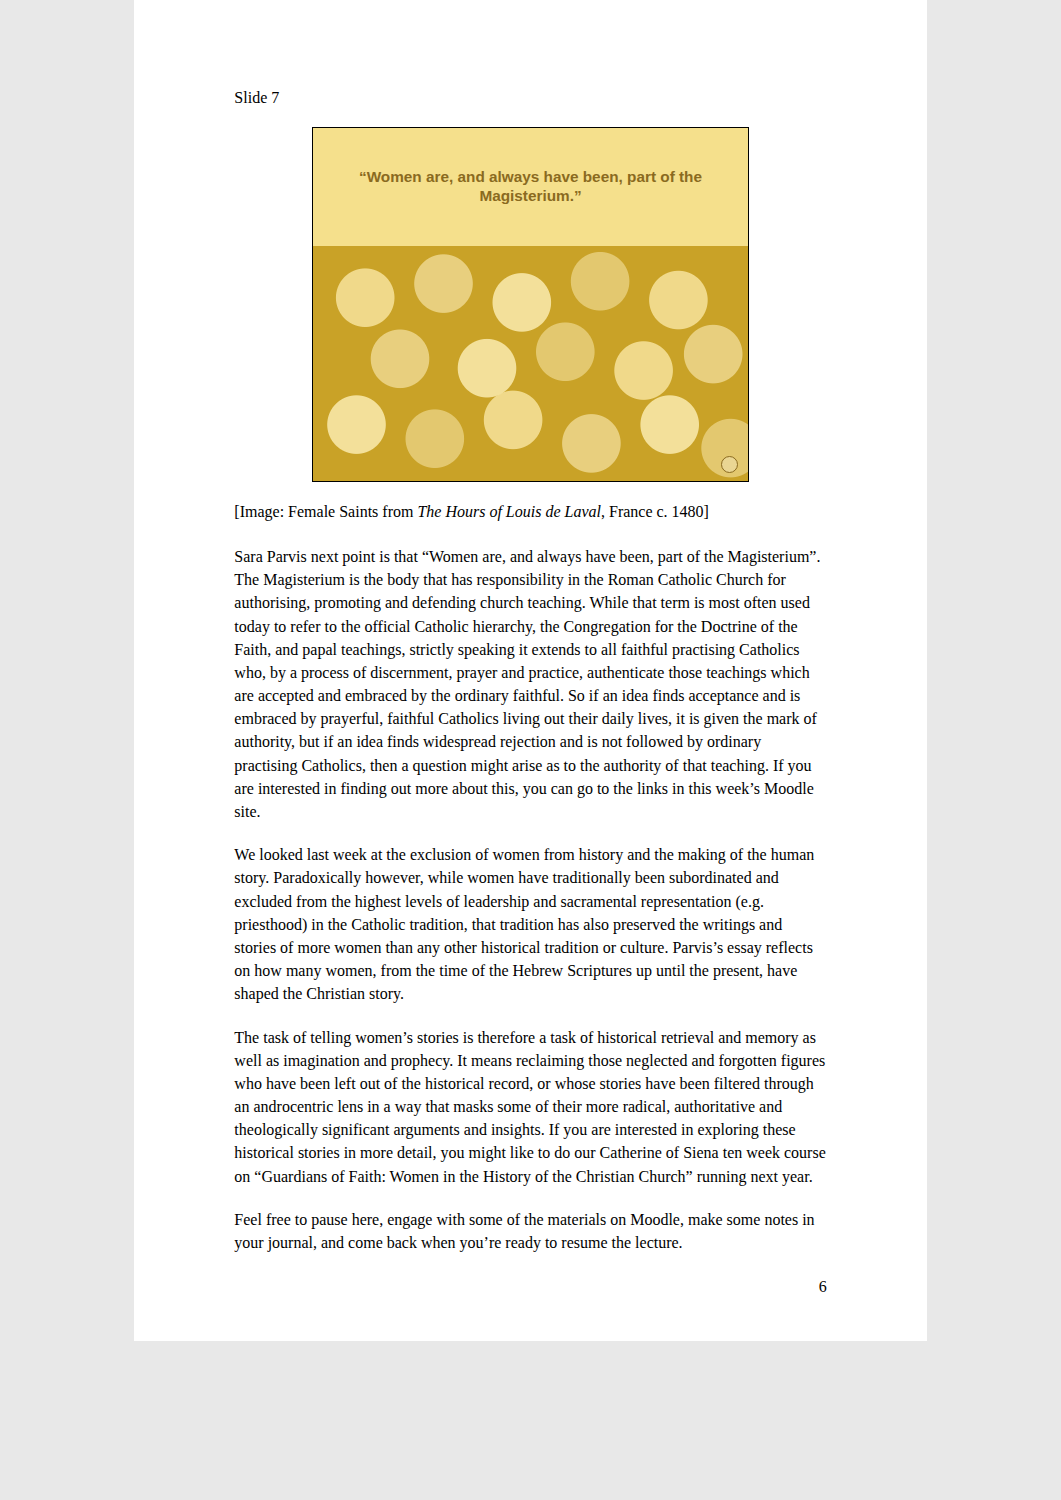Slide 7
“Women are, and always have been, part of the Magisterium.”
[Image: Female Saints from The Hours of Louis de Laval, France c. 1480]
Sara Parvis next point is that “Women are, and always have been, part of the Magisterium”. The Magisterium is the body that has responsibility in the Roman Catholic Church for authorising, promoting and defending church teaching. While that term is most often used today to refer to the official Catholic hierarchy, the Congregation for the Doctrine of the Faith, and papal teachings, strictly speaking it extends to all faithful practising Catholics who, by a process of discernment, prayer and practice, authenticate those teachings which are accepted and embraced by the ordinary faithful. So if an idea finds acceptance and is embraced by prayerful, faithful Catholics living out their daily lives, it is given the mark of authority, but if an idea finds widespread rejection and is not followed by ordinary practising Catholics, then a question might arise as to the authority of that teaching. If you are interested in finding out more about this, you can go to the links in this week’s Moodle site.
We looked last week at the exclusion of women from history and the making of the human story. Paradoxically however, while women have traditionally been subordinated and excluded from the highest levels of leadership and sacramental representation (e.g. priesthood) in the Catholic tradition, that tradition has also preserved the writings and stories of more women than any other historical tradition or culture. Parvis’s essay reflects on how many women, from the time of the Hebrew Scriptures up until the present, have shaped the Christian story.
The task of telling women’s stories is therefore a task of historical retrieval and memory as well as imagination and prophecy. It means reclaiming those neglected and forgotten figures who have been left out of the historical record, or whose stories have been filtered through an androcentric lens in a way that masks some of their more radical, authoritative and theologically significant arguments and insights. If you are interested in exploring these historical stories in more detail, you might like to do our Catherine of Siena ten week course on “Guardians of Faith: Women in the History of the Christian Church” running next year.
Feel free to pause here, engage with some of the materials on Moodle, make some notes in your journal, and come back when you’re ready to resume the lecture.
6